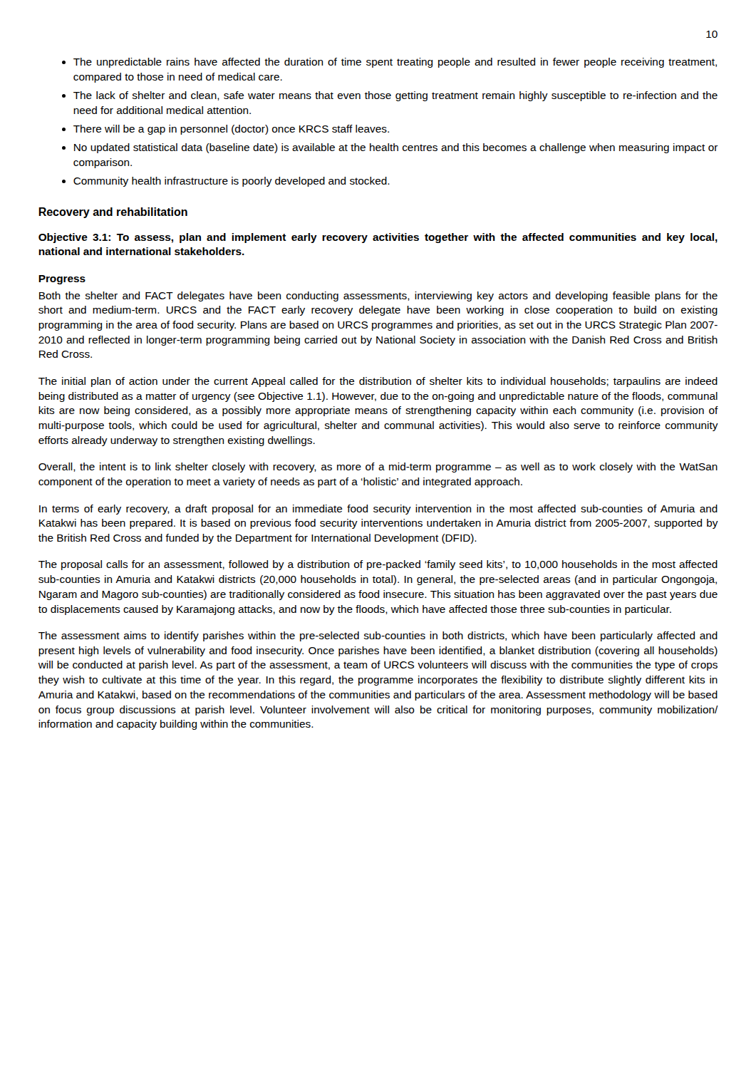10
The unpredictable rains have affected the duration of time spent treating people and resulted in fewer people receiving treatment, compared to those in need of medical care.
The lack of shelter and clean, safe water means that even those getting treatment remain highly susceptible to re-infection and the need for additional medical attention.
There will be a gap in personnel (doctor) once KRCS staff leaves.
No updated statistical data (baseline date) is available at the health centres and this becomes a challenge when measuring impact or comparison.
Community health infrastructure is poorly developed and stocked.
Recovery and rehabilitation
Objective 3.1: To assess, plan and implement early recovery activities together with the affected communities and key local, national and international stakeholders.
Progress
Both the shelter and FACT delegates have been conducting assessments, interviewing key actors and developing feasible plans for the short and medium-term. URCS and the FACT early recovery delegate have been working in close cooperation to build on existing programming in the area of food security. Plans are based on URCS programmes and priorities, as set out in the URCS Strategic Plan 2007-2010 and reflected in longer-term programming being carried out by National Society in association with the Danish Red Cross and British Red Cross.
The initial plan of action under the current Appeal called for the distribution of shelter kits to individual households; tarpaulins are indeed being distributed as a matter of urgency (see Objective 1.1). However, due to the on-going and unpredictable nature of the floods, communal kits are now being considered, as a possibly more appropriate means of strengthening capacity within each community (i.e. provision of multi-purpose tools, which could be used for agricultural, shelter and communal activities). This would also serve to reinforce community efforts already underway to strengthen existing dwellings.
Overall, the intent is to link shelter closely with recovery, as more of a mid-term programme – as well as to work closely with the WatSan component of the operation to meet a variety of needs as part of a ‘holistic’ and integrated approach.
In terms of early recovery, a draft proposal for an immediate food security intervention in the most affected sub-counties of Amuria and Katakwi has been prepared. It is based on previous food security interventions undertaken in Amuria district from 2005-2007, supported by the British Red Cross and funded by the Department for International Development (DFID).
The proposal calls for an assessment, followed by a distribution of pre-packed ‘family seed kits’, to 10,000 households in the most affected sub-counties in Amuria and Katakwi districts (20,000 households in total). In general, the pre-selected areas (and in particular Ongongoja, Ngaram and Magoro sub-counties) are traditionally considered as food insecure. This situation has been aggravated over the past years due to displacements caused by Karamajong attacks, and now by the floods, which have affected those three sub-counties in particular.
The assessment aims to identify parishes within the pre-selected sub-counties in both districts, which have been particularly affected and present high levels of vulnerability and food insecurity. Once parishes have been identified, a blanket distribution (covering all households) will be conducted at parish level. As part of the assessment, a team of URCS volunteers will discuss with the communities the type of crops they wish to cultivate at this time of the year. In this regard, the programme incorporates the flexibility to distribute slightly different kits in Amuria and Katakwi, based on the recommendations of the communities and particulars of the area. Assessment methodology will be based on focus group discussions at parish level. Volunteer involvement will also be critical for monitoring purposes, community mobilization/ information and capacity building within the communities.